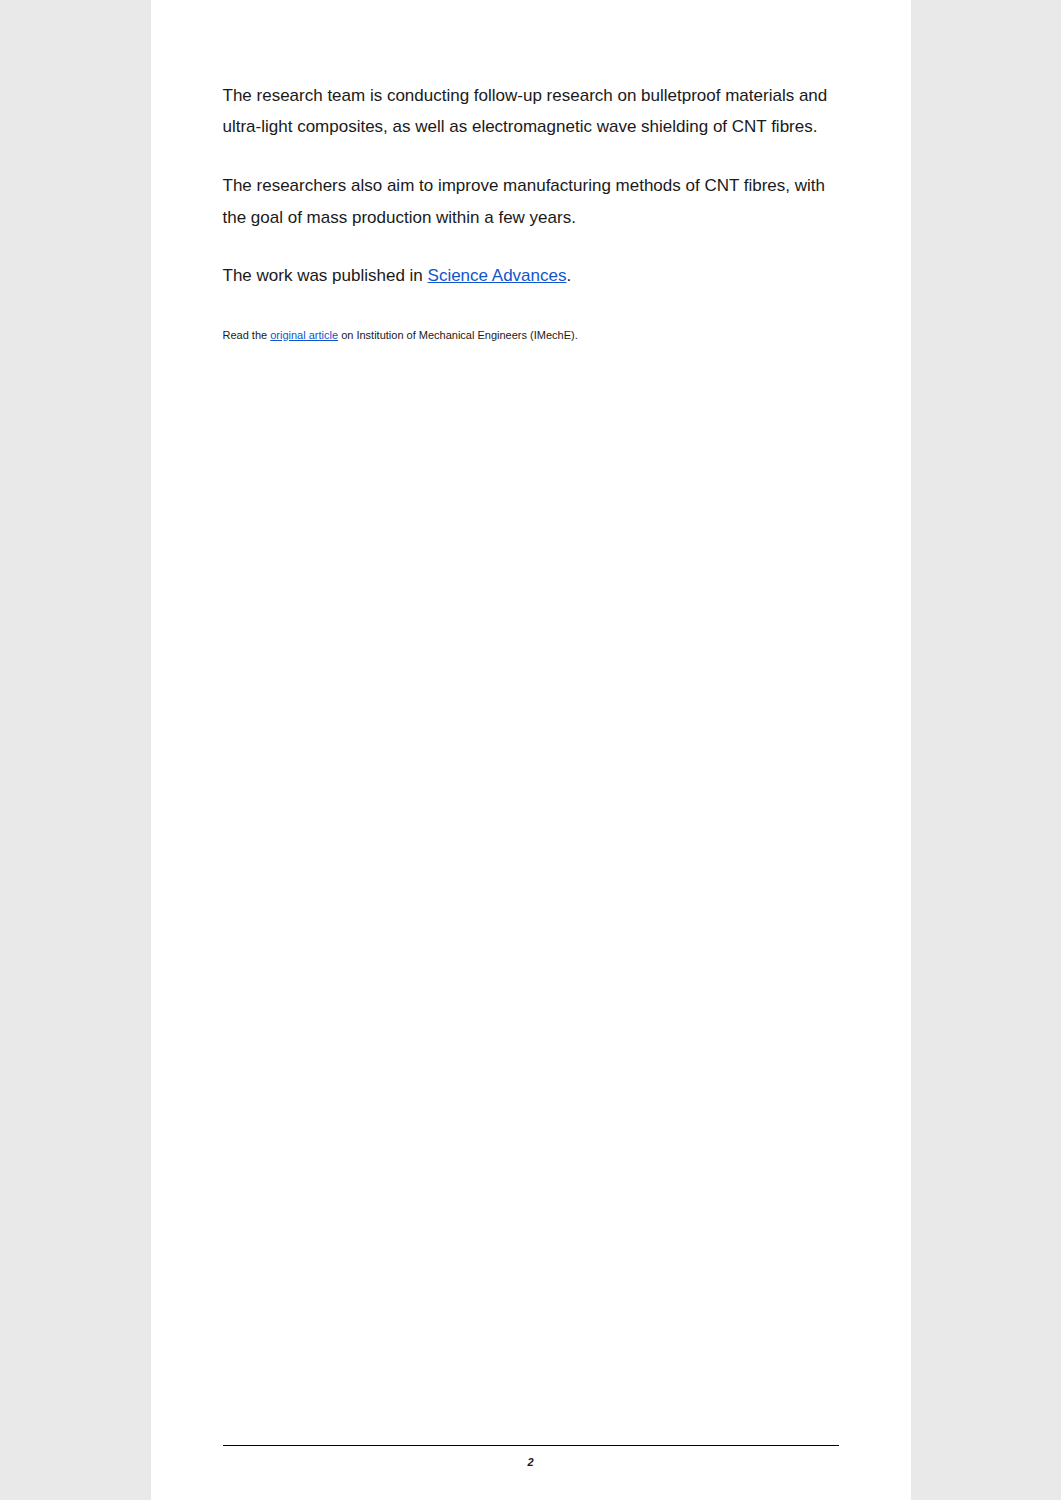The research team is conducting follow-up research on bulletproof materials and ultra-light composites, as well as electromagnetic wave shielding of CNT fibres.
The researchers also aim to improve manufacturing methods of CNT fibres, with the goal of mass production within a few years.
The work was published in Science Advances.
Read the original article on Institution of Mechanical Engineers (IMechE).
2